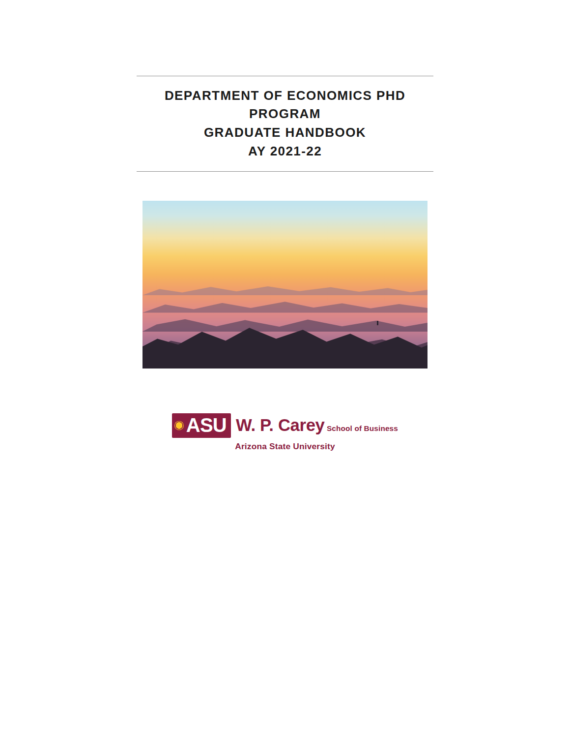Department of Economics PhD Program
Graduate Handbook
AY 2021-22
ASU W. P. Carey School of Business
Arizona State University